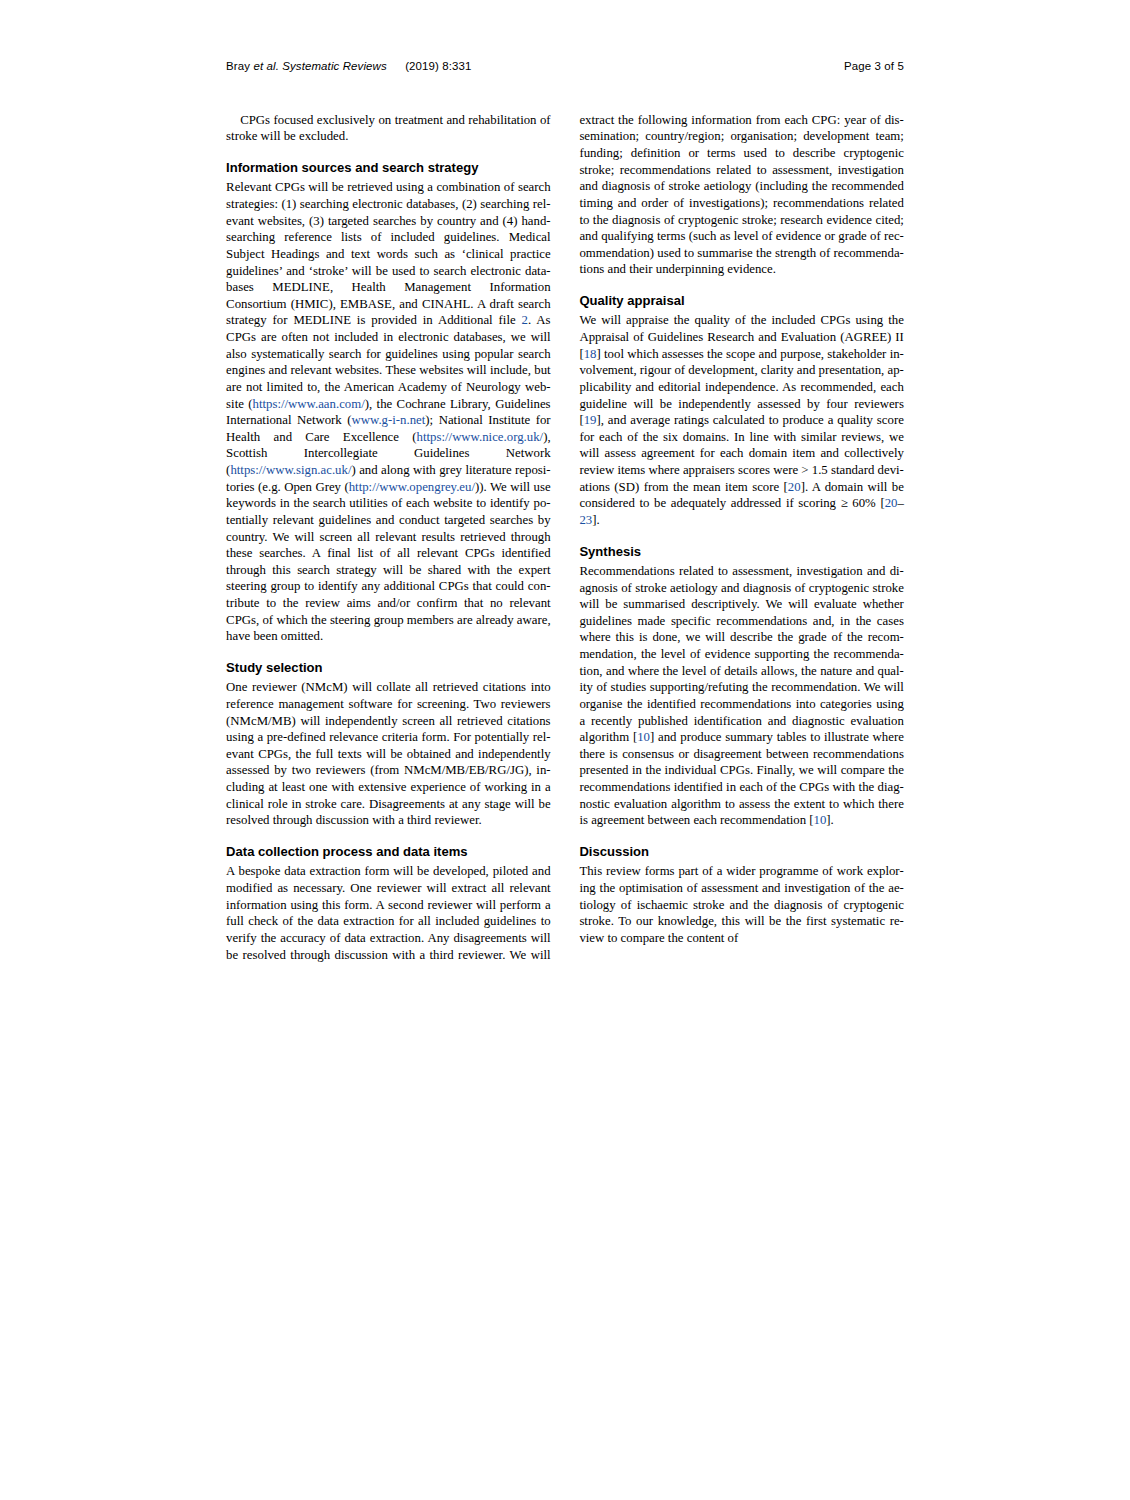Bray et al. Systematic Reviews(2019) 8:331
Page 3 of 5
CPGs focused exclusively on treatment and rehabilitation of stroke will be excluded.
Information sources and search strategy
Relevant CPGs will be retrieved using a combination of search strategies: (1) searching electronic databases, (2) searching relevant websites, (3) targeted searches by country and (4) hand-searching reference lists of included guidelines. Medical Subject Headings and text words such as ‘clinical practice guidelines’ and ‘stroke’ will be used to search electronic databases MEDLINE, Health Management Information Consortium (HMIC), EMBASE, and CINAHL. A draft search strategy for MEDLINE is provided in Additional file 2. As CPGs are often not included in electronic databases, we will also systematically search for guidelines using popular search engines and relevant websites. These websites will include, but are not limited to, the American Academy of Neurology website (https://www.aan.com/), the Cochrane Library, Guidelines International Network (www.g-i-n.net); National Institute for Health and Care Excellence (https://www.nice.org.uk/), Scottish Intercollegiate Guidelines Network (https://www.sign.ac.uk/) and along with grey literature repositories (e.g. Open Grey (http://www.opengrey.eu/)). We will use keywords in the search utilities of each website to identify potentially relevant guidelines and conduct targeted searches by country. We will screen all relevant results retrieved through these searches. A final list of all relevant CPGs identified through this search strategy will be shared with the expert steering group to identify any additional CPGs that could contribute to the review aims and/or confirm that no relevant CPGs, of which the steering group members are already aware, have been omitted.
Study selection
One reviewer (NMcM) will collate all retrieved citations into reference management software for screening. Two reviewers (NMcM/MB) will independently screen all retrieved citations using a pre-defined relevance criteria form. For potentially relevant CPGs, the full texts will be obtained and independently assessed by two reviewers (from NMcM/MB/EB/RG/JG), including at least one with extensive experience of working in a clinical role in stroke care. Disagreements at any stage will be resolved through discussion with a third reviewer.
Data collection process and data items
A bespoke data extraction form will be developed, piloted and modified as necessary. One reviewer will extract all relevant information using this form. A second reviewer will perform a full check of the data extraction for all included guidelines to verify the accuracy of data extraction. Any disagreements will be resolved through discussion with a third reviewer. We will extract the following information from each CPG: year of dissemination; country/region; organisation; development team; funding; definition or terms used to describe cryptogenic stroke; recommendations related to assessment, investigation and diagnosis of stroke aetiology (including the recommended timing and order of investigations); recommendations related to the diagnosis of cryptogenic stroke; research evidence cited; and qualifying terms (such as level of evidence or grade of recommendation) used to summarise the strength of recommendations and their underpinning evidence.
Quality appraisal
We will appraise the quality of the included CPGs using the Appraisal of Guidelines Research and Evaluation (AGREE) II [18] tool which assesses the scope and purpose, stakeholder involvement, rigour of development, clarity and presentation, applicability and editorial independence. As recommended, each guideline will be independently assessed by four reviewers [19], and average ratings calculated to produce a quality score for each of the six domains. In line with similar reviews, we will assess agreement for each domain item and collectively review items where appraisers scores were > 1.5 standard deviations (SD) from the mean item score [20]. A domain will be considered to be adequately addressed if scoring ≥ 60% [20–23].
Synthesis
Recommendations related to assessment, investigation and diagnosis of stroke aetiology and diagnosis of cryptogenic stroke will be summarised descriptively. We will evaluate whether guidelines made specific recommendations and, in the cases where this is done, we will describe the grade of the recommendation, the level of evidence supporting the recommendation, and where the level of details allows, the nature and quality of studies supporting/refuting the recommendation. We will organise the identified recommendations into categories using a recently published identification and diagnostic evaluation algorithm [10] and produce summary tables to illustrate where there is consensus or disagreement between recommendations presented in the individual CPGs. Finally, we will compare the recommendations identified in each of the CPGs with the diagnostic evaluation algorithm to assess the extent to which there is agreement between each recommendation [10].
Discussion
This review forms part of a wider programme of work exploring the optimisation of assessment and investigation of the aetiology of ischaemic stroke and the diagnosis of cryptogenic stroke. To our knowledge, this will be the first systematic review to compare the content of